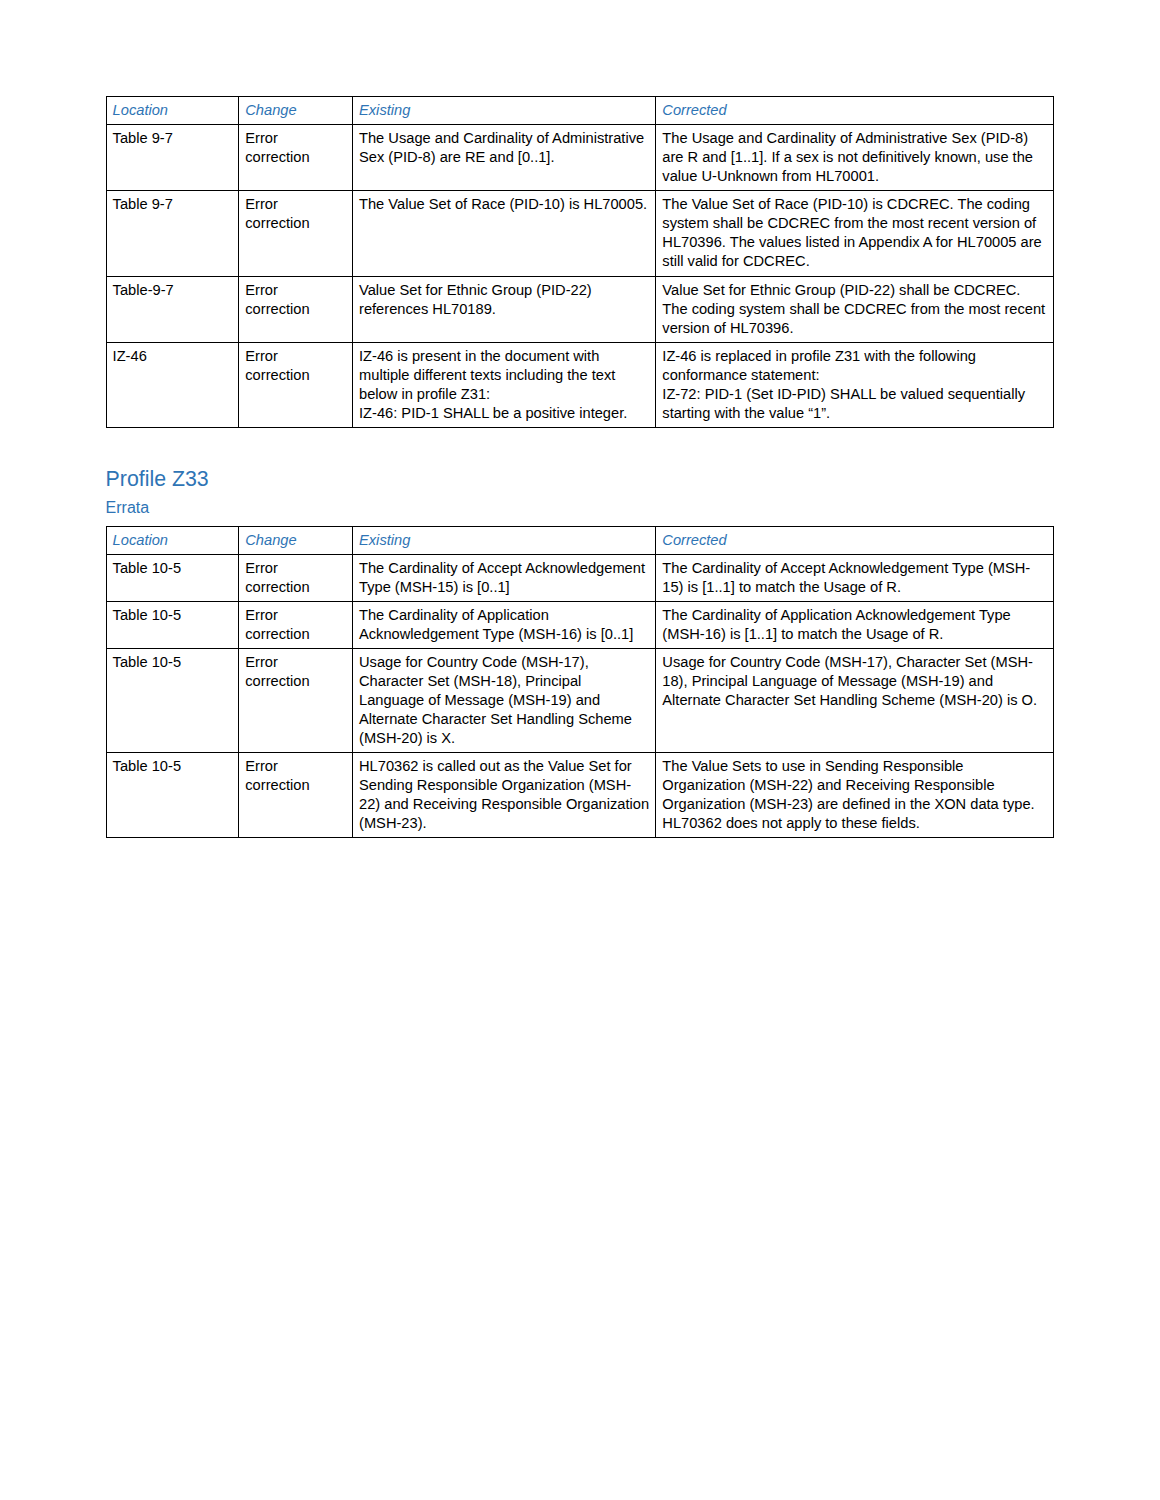| Location | Change | Existing | Corrected |
| --- | --- | --- | --- |
| Table 9-7 | Error correction | The Usage and Cardinality of Administrative Sex (PID-8) are RE and [0..1]. | The Usage and Cardinality of Administrative Sex (PID-8) are R and [1..1]. If a sex is not definitively known, use the value U-Unknown from HL70001. |
| Table 9-7 | Error correction | The Value Set of Race (PID-10) is HL70005. | The Value Set of Race (PID-10) is CDCREC. The coding system shall be CDCREC from the most recent version of HL70396. The values listed in Appendix A for HL70005 are still valid for CDCREC. |
| Table-9-7 | Error correction | Value Set for Ethnic Group (PID-22) references HL70189. | Value Set for Ethnic Group (PID-22) shall be CDCREC. The coding system shall be CDCREC from the most recent version of HL70396. |
| IZ-46 | Error correction | IZ-46 is present in the document with multiple different texts including the text below in profile Z31: IZ-46: PID-1 SHALL be a positive integer. | IZ-46 is replaced in profile Z31 with the following conformance statement: IZ-72: PID-1 (Set ID-PID) SHALL be valued sequentially starting with the value “1”. |
Profile Z33
Errata
| Location | Change | Existing | Corrected |
| --- | --- | --- | --- |
| Table 10-5 | Error correction | The Cardinality of Accept Acknowledgement Type (MSH-15) is [0..1] | The Cardinality of Accept Acknowledgement Type (MSH-15) is [1..1] to match the Usage of R. |
| Table 10-5 | Error correction | The Cardinality of Application Acknowledgement Type (MSH-16) is [0..1] | The Cardinality of Application Acknowledgement Type (MSH-16) is [1..1] to match the Usage of R. |
| Table 10-5 | Error correction | Usage for Country Code (MSH-17), Character Set (MSH-18), Principal Language of Message (MSH-19) and Alternate Character Set Handling Scheme (MSH-20) is X. | Usage for Country Code (MSH-17), Character Set (MSH-18), Principal Language of Message (MSH-19) and Alternate Character Set Handling Scheme (MSH-20) is O. |
| Table 10-5 | Error correction | HL70362 is called out as the Value Set for Sending Responsible Organization (MSH-22) and Receiving Responsible Organization (MSH-23). | The Value Sets to use in Sending Responsible Organization (MSH-22) and Receiving Responsible Organization (MSH-23) are defined in the XON data type. HL70362 does not apply to these fields. |